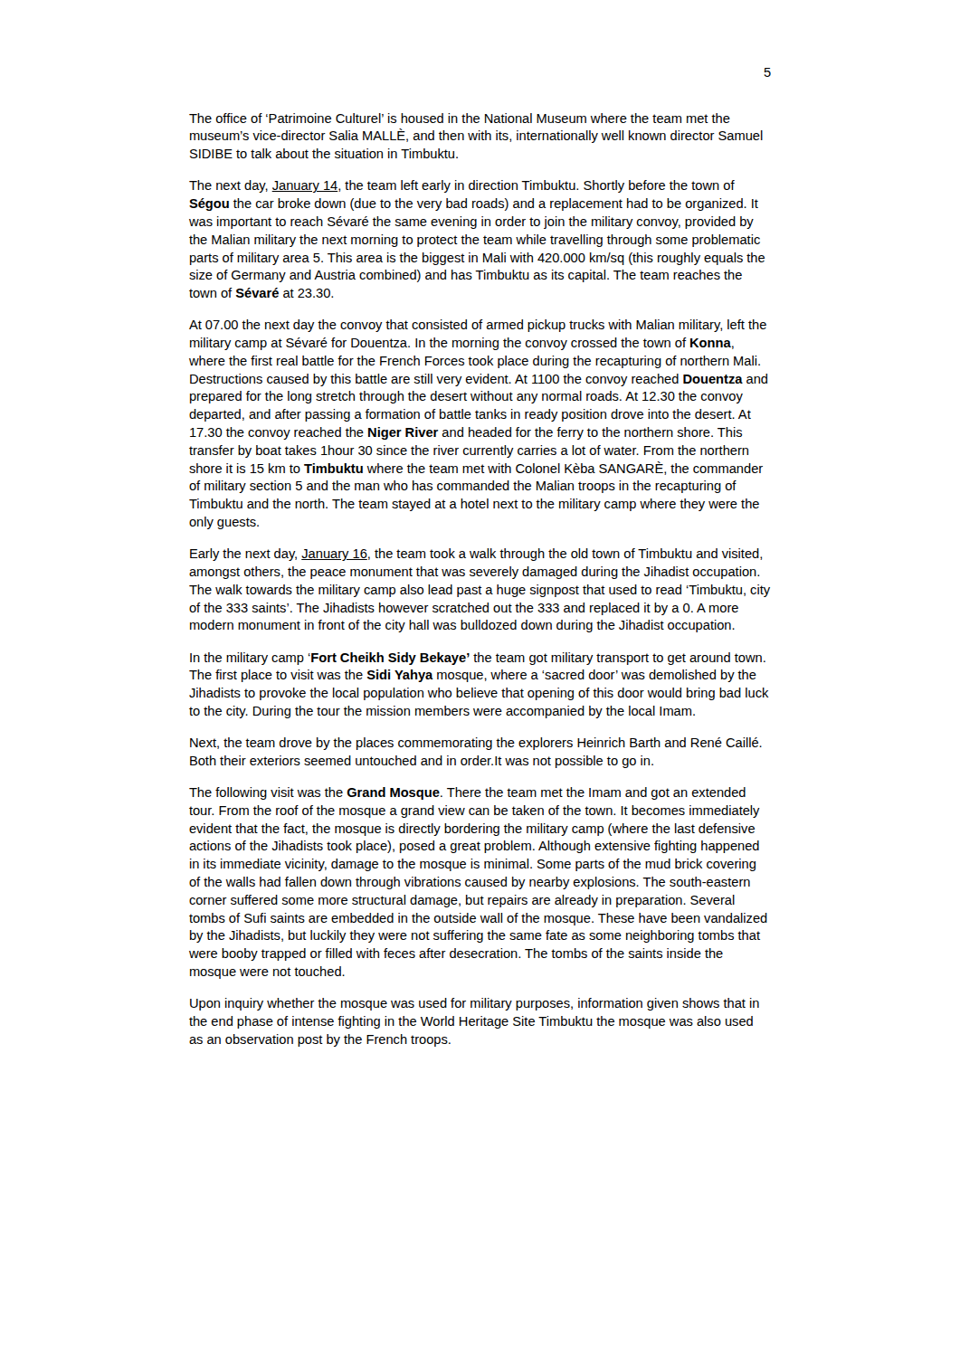5
The office of ‘Patrimoine Culturel’ is housed in the National Museum where the team met the museum’s vice-director Salia MALLÈ, and then with its, internationally well known director Samuel SIDIBE to talk about the situation in Timbuktu.
The next day, January 14, the team left early in direction Timbuktu. Shortly before the town of Ségou the car broke down (due to the very bad roads) and a replacement had to be organized. It was important to reach Sévaré the same evening in order to join the military convoy, provided by the Malian military the next morning to protect the team while travelling through some problematic parts of military area 5. This area is the biggest in Mali with 420.000 km/sq (this roughly equals the size of Germany and Austria combined) and has Timbuktu as its capital. The team reaches the town of Sévaré at 23.30.
At 07.00 the next day the convoy that consisted of armed pickup trucks with Malian military, left the military camp at Sévaré for Douentza. In the morning the convoy crossed the town of Konna, where the first real battle for the French Forces took place during the recapturing of northern Mali. Destructions caused by this battle are still very evident. At 1100 the convoy reached Douentza and prepared for the long stretch through the desert without any normal roads. At 12.30 the convoy departed, and after passing a formation of battle tanks in ready position drove into the desert. At 17.30 the convoy reached the Niger River and headed for the ferry to the northern shore. This transfer by boat takes 1hour 30 since the river currently carries a lot of water. From the northern shore it is 15 km to Timbuktu where the team met with Colonel Kèba SANGARÈ, the commander of military section 5 and the man who has commanded the Malian troops in the recapturing of Timbuktu and the north. The team stayed at a hotel next to the military camp where they were the only guests.
Early the next day, January 16, the team took a walk through the old town of Timbuktu and visited, amongst others, the peace monument that was severely damaged during the Jihadist occupation. The walk towards the military camp also lead past a huge signpost that used to read ‘Timbuktu, city of the 333 saints’. The Jihadists however scratched out the 333 and replaced it by a 0. A more modern monument in front of the city hall was bulldozed down during the Jihadist occupation.
In the military camp ‘Fort Cheikh Sidy Bekaye’ the team got military transport to get around town. The first place to visit was the Sidi Yahya mosque, where a ‘sacred door’ was demolished by the Jihadists to provoke the local population who believe that opening of this door would bring bad luck to the city. During the tour the mission members were accompanied by the local Imam.
Next, the team drove by the places commemorating the explorers Heinrich Barth and René Caillé. Both their exteriors seemed untouched and in order.It was not possible to go in.
The following visit was the Grand Mosque. There the team met the Imam and got an extended tour. From the roof of the mosque a grand view can be taken of the town. It becomes immediately evident that the fact, the mosque is directly bordering the military camp (where the last defensive actions of the Jihadists took place), posed a great problem. Although extensive fighting happened in its immediate vicinity, damage to the mosque is minimal. Some parts of the mud brick covering of the walls had fallen down through vibrations caused by nearby explosions. The south-eastern corner suffered some more structural damage, but repairs are already in preparation. Several tombs of Sufi saints are embedded in the outside wall of the mosque. These have been vandalized by the Jihadists, but luckily they were not suffering the same fate as some neighboring tombs that were booby trapped or filled with feces after desecration. The tombs of the saints inside the mosque were not touched.
Upon inquiry whether the mosque was used for military purposes, information given shows that in the end phase of intense fighting in the World Heritage Site Timbuktu the mosque was also used as an observation post by the French troops.